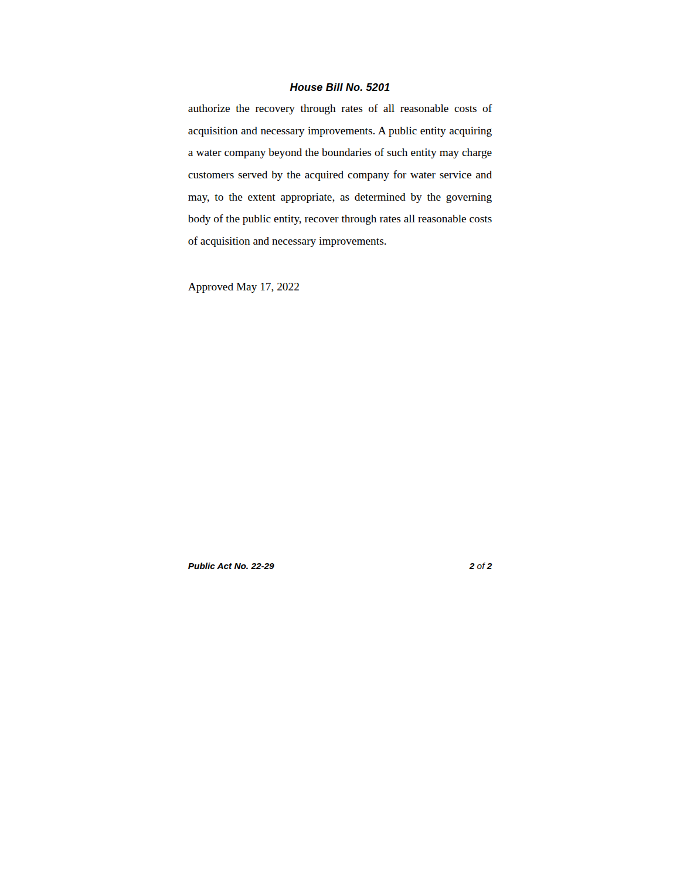House Bill No. 5201
authorize the recovery through rates of all reasonable costs of acquisition and necessary improvements. A public entity acquiring a water company beyond the boundaries of such entity may charge customers served by the acquired company for water service and may, to the extent appropriate, as determined by the governing body of the public entity, recover through rates all reasonable costs of acquisition and necessary improvements.
Approved May 17, 2022
Public Act No. 22-29 2 of 2